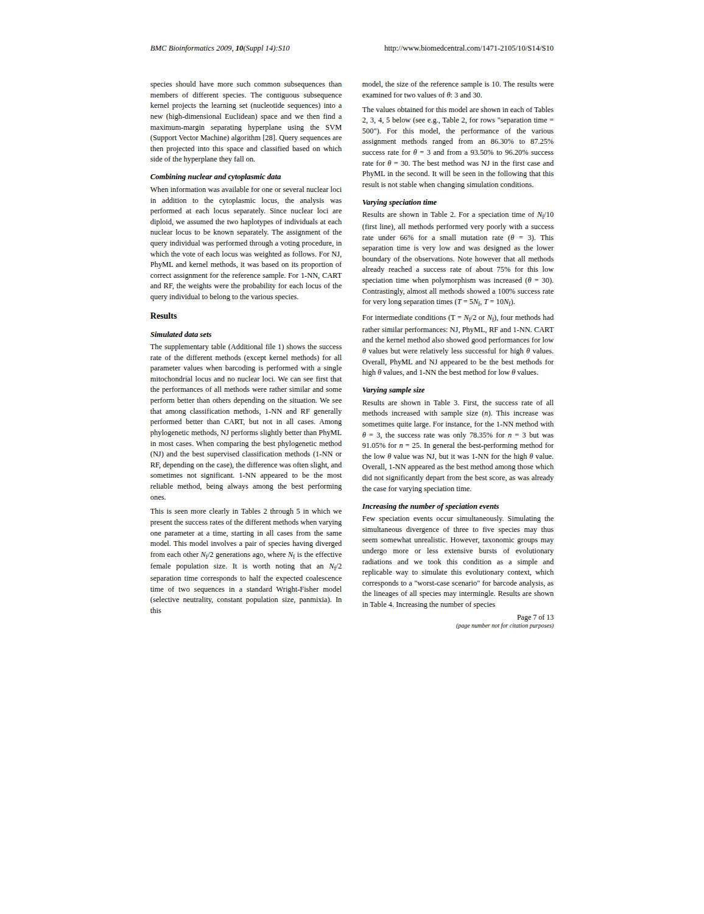BMC Bioinformatics 2009, 10(Suppl 14):S10
http://www.biomedcentral.com/1471-2105/10/S14/S10
species should have more such common subsequences than members of different species. The contiguous subsequence kernel projects the learning set (nucleotide sequences) into a new (high-dimensional Euclidean) space and we then find a maximum-margin separating hyperplane using the SVM (Support Vector Machine) algorithm [28]. Query sequences are then projected into this space and classified based on which side of the hyperplane they fall on.
Combining nuclear and cytoplasmic data
When information was available for one or several nuclear loci in addition to the cytoplasmic locus, the analysis was performed at each locus separately. Since nuclear loci are diploid, we assumed the two haplotypes of individuals at each nuclear locus to be known separately. The assignment of the query individual was performed through a voting procedure, in which the vote of each locus was weighted as follows. For NJ, PhyML and kernel methods, it was based on its proportion of correct assignment for the reference sample. For 1-NN, CART and RF, the weights were the probability for each locus of the query individual to belong to the various species.
Results
Simulated data sets
The supplementary table (Additional file 1) shows the success rate of the different methods (except kernel methods) for all parameter values when barcoding is performed with a single mitochondrial locus and no nuclear loci. We can see first that the performances of all methods were rather similar and some perform better than others depending on the situation. We see that among classification methods, 1-NN and RF generally performed better than CART, but not in all cases. Among phylogenetic methods, NJ performs slightly better than PhyML in most cases. When comparing the best phylogenetic method (NJ) and the best supervised classification methods (1-NN or RF, depending on the case), the difference was often slight, and sometimes not significant. 1-NN appeared to be the most reliable method, being always among the best performing ones.
This is seen more clearly in Tables 2 through 5 in which we present the success rates of the different methods when varying one parameter at a time, starting in all cases from the same model. This model involves a pair of species having diverged from each other Nf/2 generations ago, where Nf is the effective female population size. It is worth noting that an Nf/2 separation time corresponds to half the expected coalescence time of two sequences in a standard Wright-Fisher model (selective neutrality, constant population size, panmixia). In this
model, the size of the reference sample is 10. The results were examined for two values of θ: 3 and 30.
The values obtained for this model are shown in each of Tables 2, 3, 4, 5 below (see e.g., Table 2, for rows "separation time = 500"). For this model, the performance of the various assignment methods ranged from an 86.30% to 87.25% success rate for θ = 3 and from a 93.50% to 96.20% success rate for θ = 30. The best method was NJ in the first case and PhyML in the second. It will be seen in the following that this result is not stable when changing simulation conditions.
Varying speciation time
Results are shown in Table 2. For a speciation time of Nf/10 (first line), all methods performed very poorly with a success rate under 66% for a small mutation rate (θ = 3). This separation time is very low and was designed as the lower boundary of the observations. Note however that all methods already reached a success rate of about 75% for this low speciation time when polymorphism was increased (θ = 30). Contrastingly, almost all methods showed a 100% success rate for very long separation times (T = 5Nf, T = 10Nf).
For intermediate conditions (T = Nf/2 or Nf), four methods had rather similar performances: NJ, PhyML, RF and 1-NN. CART and the kernel method also showed good performances for low θ values but were relatively less successful for high θ values. Overall, PhyML and NJ appeared to be the best methods for high θ values, and 1-NN the best method for low θ values.
Varying sample size
Results are shown in Table 3. First, the success rate of all methods increased with sample size (n). This increase was sometimes quite large. For instance, for the 1-NN method with θ = 3, the success rate was only 78.35% for n = 3 but was 91.05% for n = 25. In general the best-performing method for the low θ value was NJ, but it was 1-NN for the high θ value. Overall, 1-NN appeared as the best method among those which did not significantly depart from the best score, as was already the case for varying speciation time.
Increasing the number of speciation events
Few speciation events occur simultaneously. Simulating the simultaneous divergence of three to five species may thus seem somewhat unrealistic. However, taxonomic groups may undergo more or less extensive bursts of evolutionary radiations and we took this condition as a simple and replicable way to simulate this evolutionary context, which corresponds to a "worst-case scenario" for barcode analysis, as the lineages of all species may intermingle. Results are shown in Table 4. Increasing the number of species
Page 7 of 13
(page number not for citation purposes)